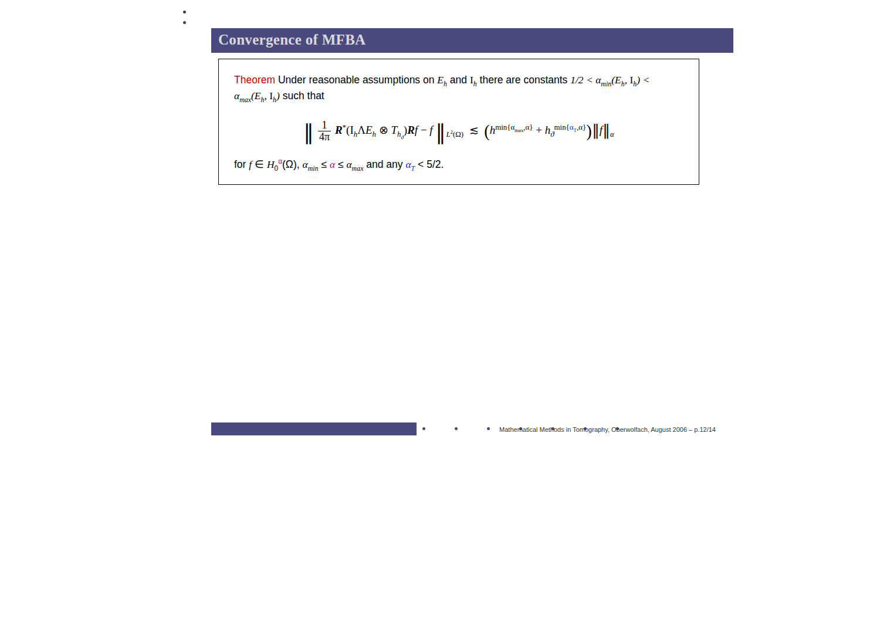Convergence of MFBA
Theorem Under reasonable assumptions on Eh and Ih there are constants 1/2 < αmin(Eh, Ih) < αmax(Eh, Ih) such that
∥ 14π R*(IhΛEh ⊗ Thϑ)Rf − f ∥L2(Ω) ≲ (hmin{αmax,α} + hϑmin{αT,α})∥f∥α
for f ∈ H0α(Ω), αmin ≤ α ≤ αmax and any αT < 5/2.
Mathematical Methods in Tomography, Oberwolfach, August 2006 – p.12/14